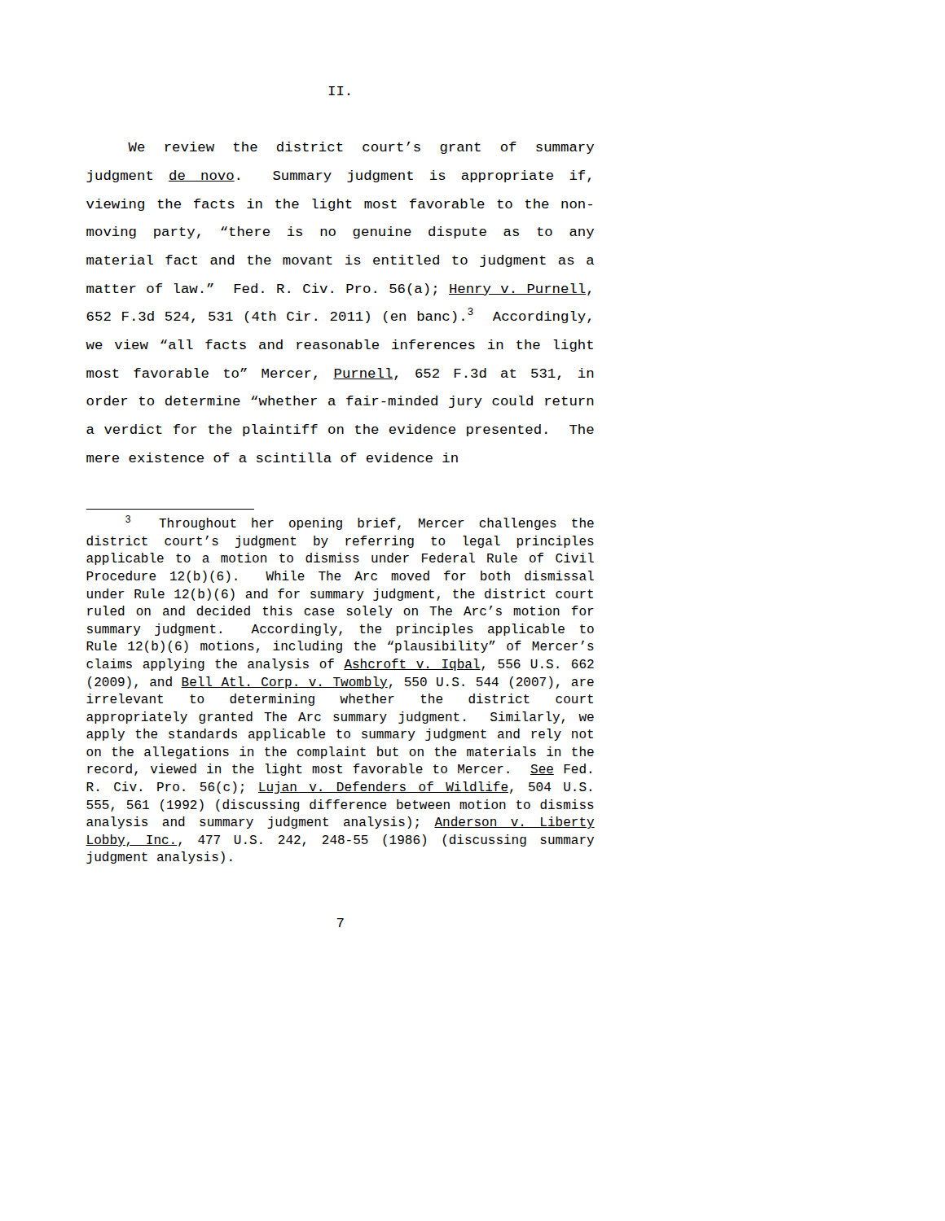II.
We review the district court’s grant of summary judgment de novo. Summary judgment is appropriate if, viewing the facts in the light most favorable to the non-moving party, “there is no genuine dispute as to any material fact and the movant is entitled to judgment as a matter of law.” Fed. R. Civ. Pro. 56(a); Henry v. Purnell, 652 F.3d 524, 531 (4th Cir. 2011) (en banc).3 Accordingly, we view “all facts and reasonable inferences in the light most favorable to” Mercer, Purnell, 652 F.3d at 531, in order to determine “whether a fair-minded jury could return a verdict for the plaintiff on the evidence presented. The mere existence of a scintilla of evidence in
3 Throughout her opening brief, Mercer challenges the district court’s judgment by referring to legal principles applicable to a motion to dismiss under Federal Rule of Civil Procedure 12(b)(6). While The Arc moved for both dismissal under Rule 12(b)(6) and for summary judgment, the district court ruled on and decided this case solely on The Arc’s motion for summary judgment. Accordingly, the principles applicable to Rule 12(b)(6) motions, including the “plausibility” of Mercer’s claims applying the analysis of Ashcroft v. Iqbal, 556 U.S. 662 (2009), and Bell Atl. Corp. v. Twombly, 550 U.S. 544 (2007), are irrelevant to determining whether the district court appropriately granted The Arc summary judgment. Similarly, we apply the standards applicable to summary judgment and rely not on the allegations in the complaint but on the materials in the record, viewed in the light most favorable to Mercer. See Fed. R. Civ. Pro. 56(c); Lujan v. Defenders of Wildlife, 504 U.S. 555, 561 (1992) (discussing difference between motion to dismiss analysis and summary judgment analysis); Anderson v. Liberty Lobby, Inc., 477 U.S. 242, 248-55 (1986) (discussing summary judgment analysis).
7